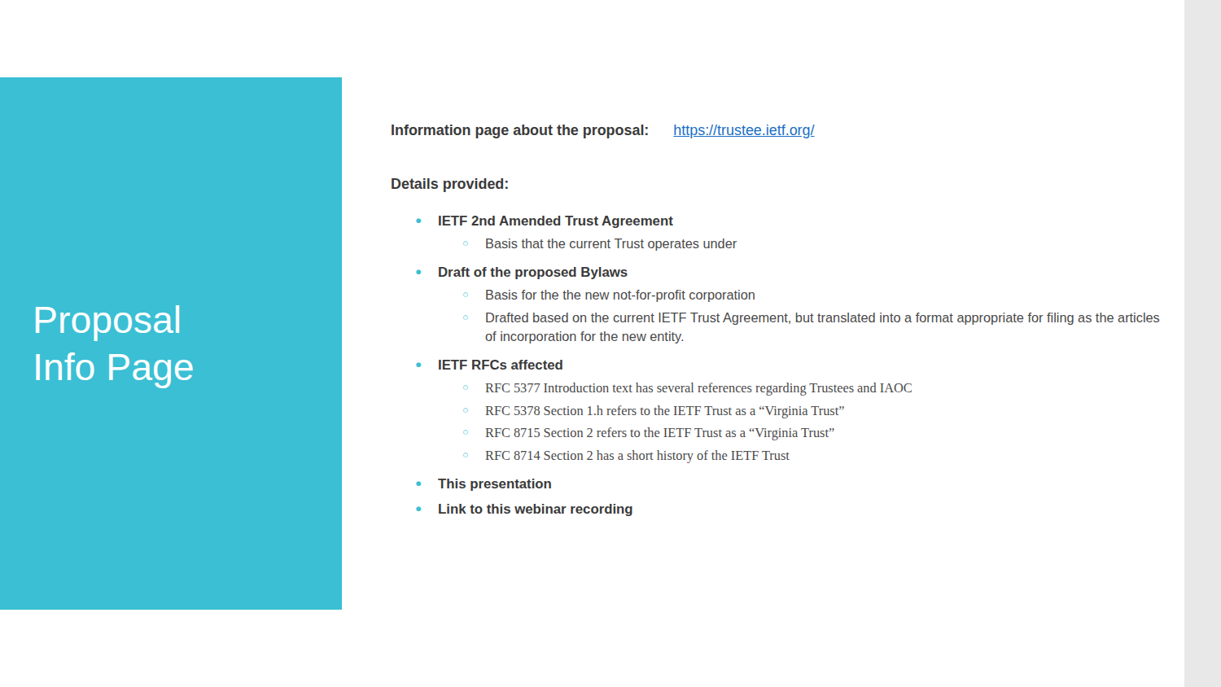Proposal
Info Page
Information page about the proposal: https://trustee.ietf.org/
Details provided:
IETF 2nd Amended Trust Agreement
Basis that the current Trust operates under
Draft of the proposed Bylaws
Basis for the the new not-for-profit corporation
Drafted based on the current IETF Trust Agreement, but translated into a format appropriate for filing as the articles of incorporation for the new entity.
IETF RFCs affected
RFC 5377 Introduction text has several references regarding Trustees and IAOC
RFC 5378 Section 1.h refers to the IETF Trust as a “Virginia Trust”
RFC 8715 Section 2 refers to the IETF Trust as a “Virginia Trust”
RFC 8714 Section 2 has a short history of the IETF Trust
This presentation
Link to this webinar recording